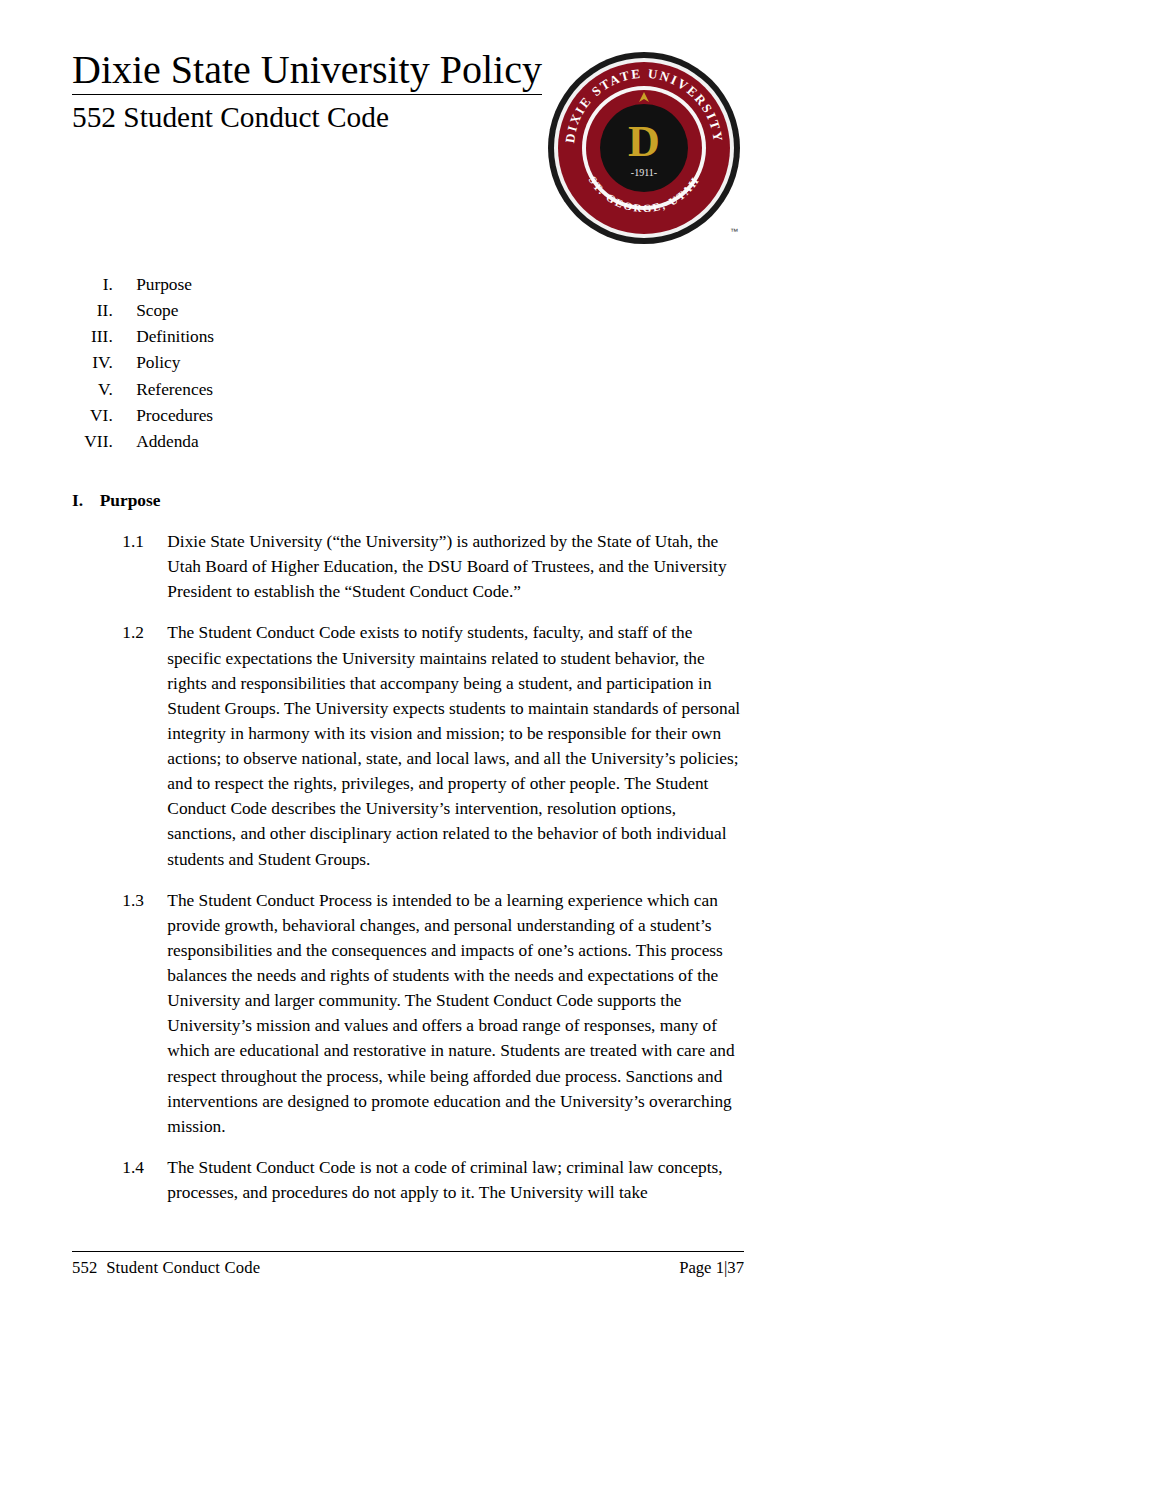DIXIE STATE UNIVERSITY ST. GEORGE, UTAH D -1911- ™
Dixie State University Policy
552 Student Conduct Code
Purpose
Scope
Definitions
Policy
References
Procedures
Addenda
I. Purpose
1.1
Dixie State University (“the University”) is authorized by the State of Utah, the Utah Board of Higher Education, the DSU Board of Trustees, and the University President to establish the “Student Conduct Code.”
1.2
The Student Conduct Code exists to notify students, faculty, and staff of the specific expectations the University maintains related to student behavior, the rights and responsibilities that accompany being a student, and participation in Student Groups. The University expects students to maintain standards of personal integrity in harmony with its vision and mission; to be responsible for their own actions; to observe national, state, and local laws, and all the University’s policies; and to respect the rights, privileges, and property of other people. The Student Conduct Code describes the University’s intervention, resolution options, sanctions, and other disciplinary action related to the behavior of both individual students and Student Groups.
1.3
The Student Conduct Process is intended to be a learning experience which can provide growth, behavioral changes, and personal understanding of a student’s responsibilities and the consequences and impacts of one’s actions. This process balances the needs and rights of students with the needs and expectations of the University and larger community. The Student Conduct Code supports the University’s mission and values and offers a broad range of responses, many of which are educational and restorative in nature. Students are treated with care and respect throughout the process, while being afforded due process. Sanctions and interventions are designed to promote education and the University’s overarching mission.
1.4
The Student Conduct Code is not a code of criminal law; criminal law concepts, processes, and procedures do not apply to it. The University will take
552 Student Conduct Code
Page 1|37